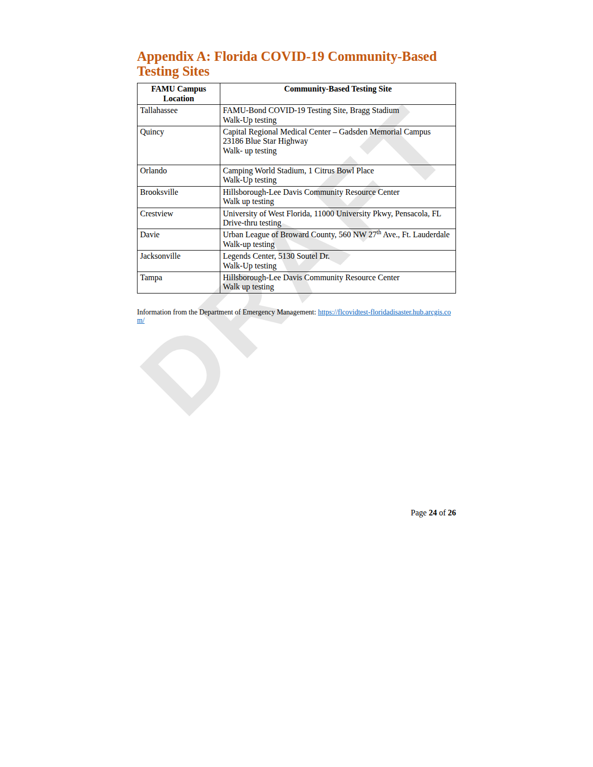DRAFT
Appendix A: Florida COVID-19 Community-Based Testing Sites
| FAMU Campus Location | Community-Based Testing Site |
| --- | --- |
| Tallahassee | FAMU-Bond COVID-19 Testing Site, Bragg Stadium Walk-Up testing |
| Quincy | Capital Regional Medical Center – Gadsden Memorial Campus 23186 Blue Star Highway Walk- up testing |
| Orlando | Camping World Stadium, 1 Citrus Bowl Place Walk-Up testing |
| Brooksville | Hillsborough-Lee Davis Community Resource Center Walk up testing |
| Crestview | University of West Florida, 11000 University Pkwy, Pensacola, FL Drive-thru testing |
| Davie | Urban League of Broward County, 560 NW 27 th Ave., Ft. Lauderdale Walk-up testing |
| Jacksonville | Legends Center, 5130 Soutel Dr. Walk-Up testing |
| Tampa | Hillsborough-Lee Davis Community Resource Center Walk up testing |
Information from the Department of Emergency Management: https://flcovidtest-floridadisaster.hub.arcgis.com/
Page 24 of 26